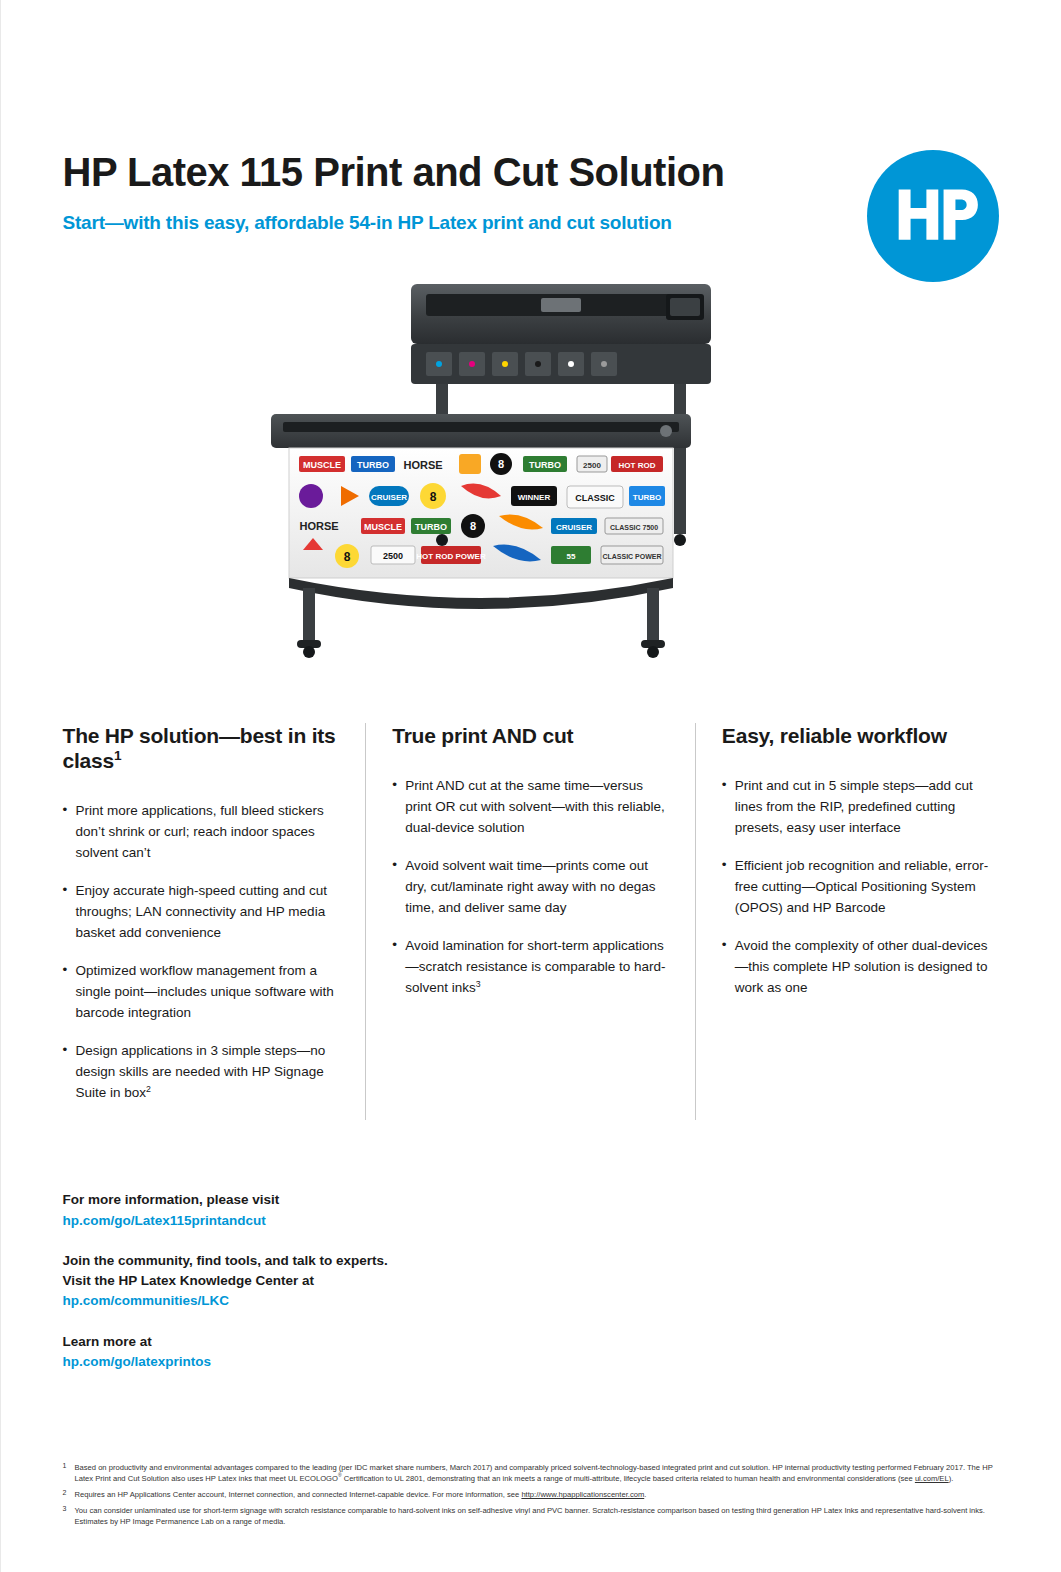HP Latex 115 Print and Cut Solution
Start—with this easy, affordable 54-in HP Latex print and cut solution
MUSCLE TURBO HORSE 8 TURBO 2500 HOT ROD CRUISER 8 WINNER CLASSIC TURBO HORSE MUSCLE TURBO 8 CRUISER CLASSIC 7500 8 2500 HOT ROD POWER 55 CLASSIC POWER
The HP solution—best in its class1
Print more applications, full bleed stickers don’t shrink or curl; reach indoor spaces solvent can’t
Enjoy accurate high-speed cutting and cut throughs; LAN connectivity and HP media basket add convenience
Optimized workflow management from a single point—includes unique software with barcode integration
Design applications in 3 simple steps—no design skills are needed with HP Signage Suite in box2
True print AND cut
Print AND cut at the same time—versus print OR cut with solvent—with this reliable, dual-device solution
Avoid solvent wait time—prints come out dry, cut/laminate right away with no degas time, and deliver same day
Avoid lamination for short-term applications—scratch resistance is comparable to hard-solvent inks3
Easy, reliable workflow
Print and cut in 5 simple steps—add cut lines from the RIP, predefined cutting presets, easy user interface
Efficient job recognition and reliable, error-free cutting—Optical Positioning System (OPOS) and HP Barcode
Avoid the complexity of other dual-devices—this complete HP solution is designed to work as one
For more information, please visit
hp.com/go/Latex115printandcut
Join the community, find tools, and talk to experts.
Visit the HP Latex Knowledge Center at
hp.com/communities/LKC
Learn more at
hp.com/go/latexprintos
Based on productivity and environmental advantages compared to the leading (per IDC market share numbers, March 2017) and comparably priced solvent-technology-based integrated print and cut solution. HP internal productivity testing performed February 2017. The HP Latex Print and Cut Solution also uses HP Latex inks that meet UL ECOLOGO® Certification to UL 2801, demonstrating that an ink meets a range of multi-attribute, lifecycle based criteria related to human health and environmental considerations (see ul.com/EL).
Requires an HP Applications Center account, Internet connection, and connected Internet-capable device. For more information, see http://www.hpapplicationscenter.com.
You can consider unlaminated use for short-term signage with scratch resistance comparable to hard-solvent inks on self-adhesive vinyl and PVC banner. Scratch-resistance comparison based on testing third generation HP Latex Inks and representative hard-solvent inks. Estimates by HP Image Permanence Lab on a range of media.